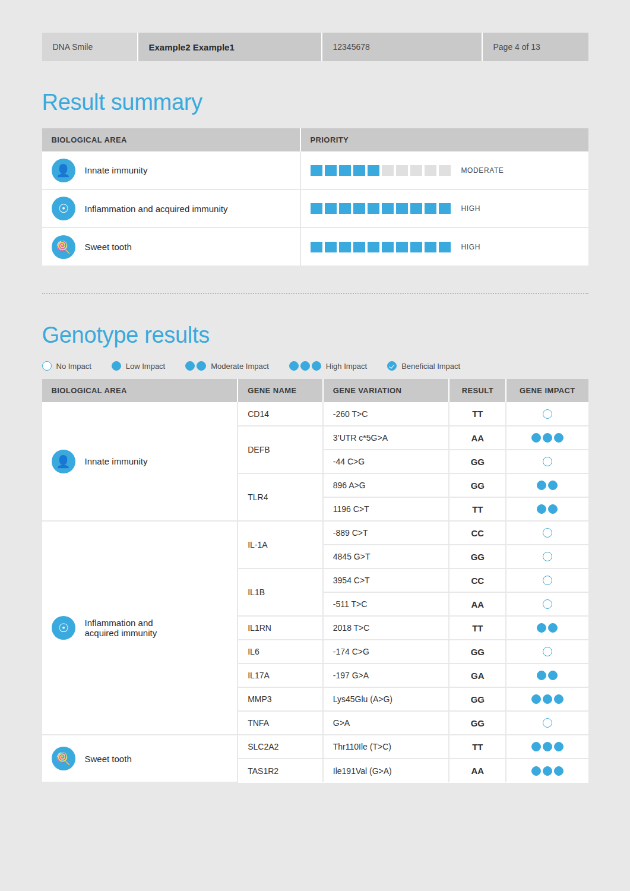DNA Smile
Example2 Example1
12345678
Page 4 of 13
Result summary
| BIOLOGICAL AREA | PRIORITY |
| --- | --- |
| 👤 Innate immunity | MODERATE |
| ☉ Inflammation and acquired immunity | HIGH |
| 🍭 Sweet tooth | HIGH |
Genotype results
No Impact
Low Impact
Moderate Impact
High Impact
Beneficial Impact
| BIOLOGICAL AREA | GENE NAME | GENE VARIATION | RESULT | GENE IMPACT |
| --- | --- | --- | --- | --- |
| 👤 Innate immunity | CD14 | -260 T>C | TT | |
| DEFB | 3’UTR c*5G>A | AA | |
| -44 C>G | GG | |
| TLR4 | 896 A>G | GG | |
| 1196 C>T | TT | |
| ☉ Inflammation and acquired immunity | IL-1A | -889 C>T | CC | |
| 4845 G>T | GG | |
| IL1B | 3954 C>T | CC | |
| -511 T>C | AA | |
| IL1RN | 2018 T>C | TT | |
| IL6 | -174 C>G | GG | |
| IL17A | -197 G>A | GA | |
| MMP3 | Lys45Glu (A>G) | GG | |
| TNFA | G>A | GG | |
| 🍭 Sweet tooth | SLC2A2 | Thr110Ile (T>C) | TT | |
| TAS1R2 | Ile191Val (G>A) | AA | |